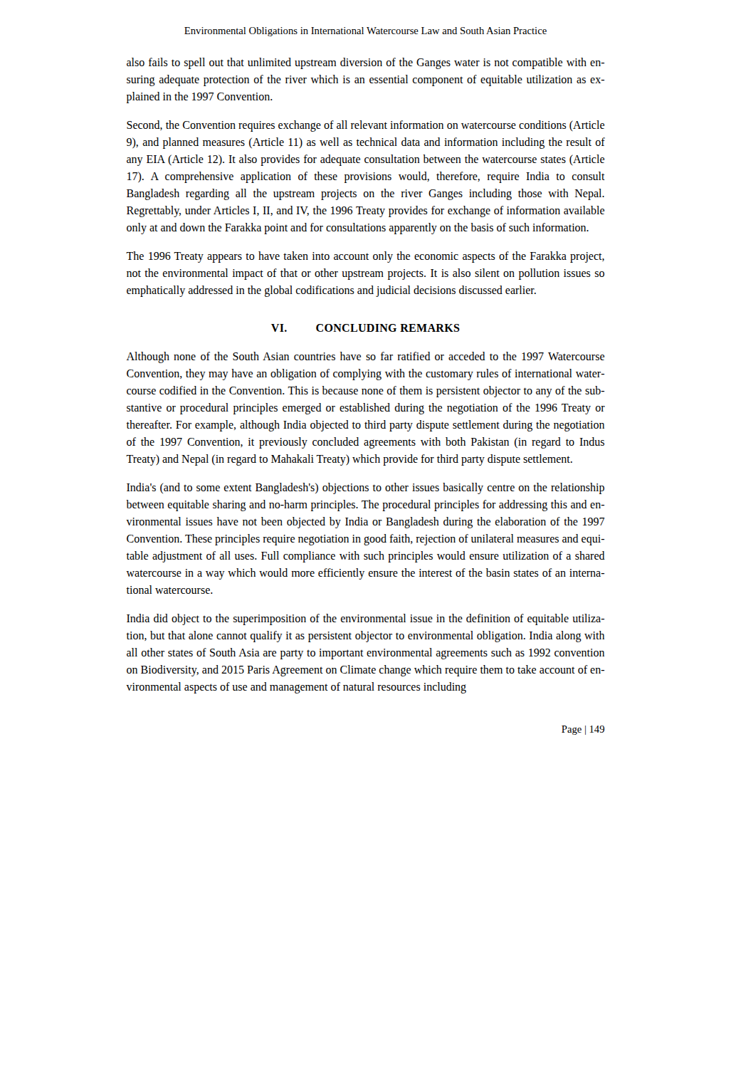Environmental Obligations in International Watercourse Law and South Asian Practice
also fails to spell out that unlimited upstream diversion of the Ganges water is not compatible with ensuring adequate protection of the river which is an essential component of equitable utilization as explained in the 1997 Convention.
Second, the Convention requires exchange of all relevant information on watercourse conditions (Article 9), and planned measures (Article 11) as well as technical data and information including the result of any EIA (Article 12). It also provides for adequate consultation between the watercourse states (Article 17). A comprehensive application of these provisions would, therefore, require India to consult Bangladesh regarding all the upstream projects on the river Ganges including those with Nepal. Regrettably, under Articles I, II, and IV, the 1996 Treaty provides for exchange of information available only at and down the Farakka point and for consultations apparently on the basis of such information.
The 1996 Treaty appears to have taken into account only the economic aspects of the Farakka project, not the environmental impact of that or other upstream projects. It is also silent on pollution issues so emphatically addressed in the global codifications and judicial decisions discussed earlier.
VI. Concluding Remarks
Although none of the South Asian countries have so far ratified or acceded to the 1997 Watercourse Convention, they may have an obligation of complying with the customary rules of international watercourse codified in the Convention. This is because none of them is persistent objector to any of the substantive or procedural principles emerged or established during the negotiation of the 1996 Treaty or thereafter. For example, although India objected to third party dispute settlement during the negotiation of the 1997 Convention, it previously concluded agreements with both Pakistan (in regard to Indus Treaty) and Nepal (in regard to Mahakali Treaty) which provide for third party dispute settlement.
India's (and to some extent Bangladesh's) objections to other issues basically centre on the relationship between equitable sharing and no-harm principles. The procedural principles for addressing this and environmental issues have not been objected by India or Bangladesh during the elaboration of the 1997 Convention. These principles require negotiation in good faith, rejection of unilateral measures and equitable adjustment of all uses. Full compliance with such principles would ensure utilization of a shared watercourse in a way which would more efficiently ensure the interest of the basin states of an international watercourse.
India did object to the superimposition of the environmental issue in the definition of equitable utilization, but that alone cannot qualify it as persistent objector to environmental obligation. India along with all other states of South Asia are party to important environmental agreements such as 1992 convention on Biodiversity, and 2015 Paris Agreement on Climate change which require them to take account of environmental aspects of use and management of natural resources including
Page | 149